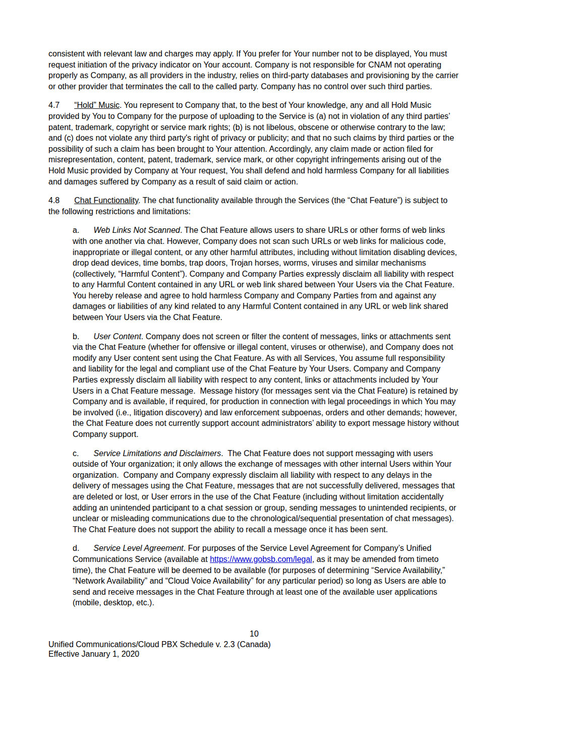consistent with relevant law and charges may apply. If You prefer for Your number not to be displayed, You must request initiation of the privacy indicator on Your account. Company is not responsible for CNAM not operating properly as Company, as all providers in the industry, relies on third-party databases and provisioning by the carrier or other provider that terminates the call to the called party. Company has no control over such third parties.
4.7“Hold” Music. You represent to Company that, to the best of Your knowledge, any and all Hold Music provided by You to Company for the purpose of uploading to the Service is (a) not in violation of any third parties’ patent, trademark, copyright or service mark rights; (b) is not libelous, obscene or otherwise contrary to the law; and (c) does not violate any third party's right of privacy or publicity; and that no such claims by third parties or the possibility of such a claim has been brought to Your attention. Accordingly, any claim made or action filed for misrepresentation, content, patent, trademark, service mark, or other copyright infringements arising out of the Hold Music provided by Company at Your request, You shall defend and hold harmless Company for all liabilities and damages suffered by Company as a result of said claim or action.
4.8 Chat Functionality. The chat functionality available through the Services (the “Chat Feature”) is subject to the following restrictions and limitations:
a. Web Links Not Scanned. The Chat Feature allows users to share URLs or other forms of web links with one another via chat. However, Company does not scan such URLs or web links for malicious code, inappropriate or illegal content, or any other harmful attributes, including without limitation disabling devices, drop dead devices, time bombs, trap doors, Trojan horses, worms, viruses and similar mechanisms (collectively, “Harmful Content”). Company and Company Parties expressly disclaim all liability with respect to any Harmful Content contained in any URL or web link shared between Your Users via the Chat Feature. You hereby release and agree to hold harmless Company and Company Parties from and against any damages or liabilities of any kind related to any Harmful Content contained in any URL or web link shared between Your Users via the Chat Feature.
b. User Content. Company does not screen or filter the content of messages, links or attachments sent via the Chat Feature (whether for offensive or illegal content, viruses or otherwise), and Company does not modify any User content sent using the Chat Feature. As with all Services, You assume full responsibility and liability for the legal and compliant use of the Chat Feature by Your Users. Company and Company Parties expressly disclaim all liability with respect to any content, links or attachments included by Your Users in a Chat Feature message. Message history (for messages sent via the Chat Feature) is retained by Company and is available, if required, for production in connection with legal proceedings in which You may be involved (i.e., litigation discovery) and law enforcement subpoenas, orders and other demands; however, the Chat Feature does not currently support account administrators’ ability to export message history without Company support.
c. Service Limitations and Disclaimers. The Chat Feature does not support messaging with users outside of Your organization; it only allows the exchange of messages with other internal Users within Your organization. Company and Company expressly disclaim all liability with respect to any delays in the delivery of messages using the Chat Feature, messages that are not successfully delivered, messages that are deleted or lost, or User errors in the use of the Chat Feature (including without limitation accidentally adding an unintended participant to a chat session or group, sending messages to unintended recipients, or unclear or misleading communications due to the chronological/sequential presentation of chat messages). The Chat Feature does not support the ability to recall a message once it has been sent.
d. Service Level Agreement. For purposes of the Service Level Agreement for Company’s Unified Communications Service (available at https://www.gobsb.com/legal, as it may be amended from timeto time), the Chat Feature will be deemed to be available (for purposes of determining “Service Availability,” “Network Availability” and “Cloud Voice Availability” for any particular period) so long as Users are able to send and receive messages in the Chat Feature through at least one of the available user applications (mobile, desktop, etc.).
10
Unified Communications/Cloud PBX Schedule v. 2.3 (Canada)
Effective January 1, 2020